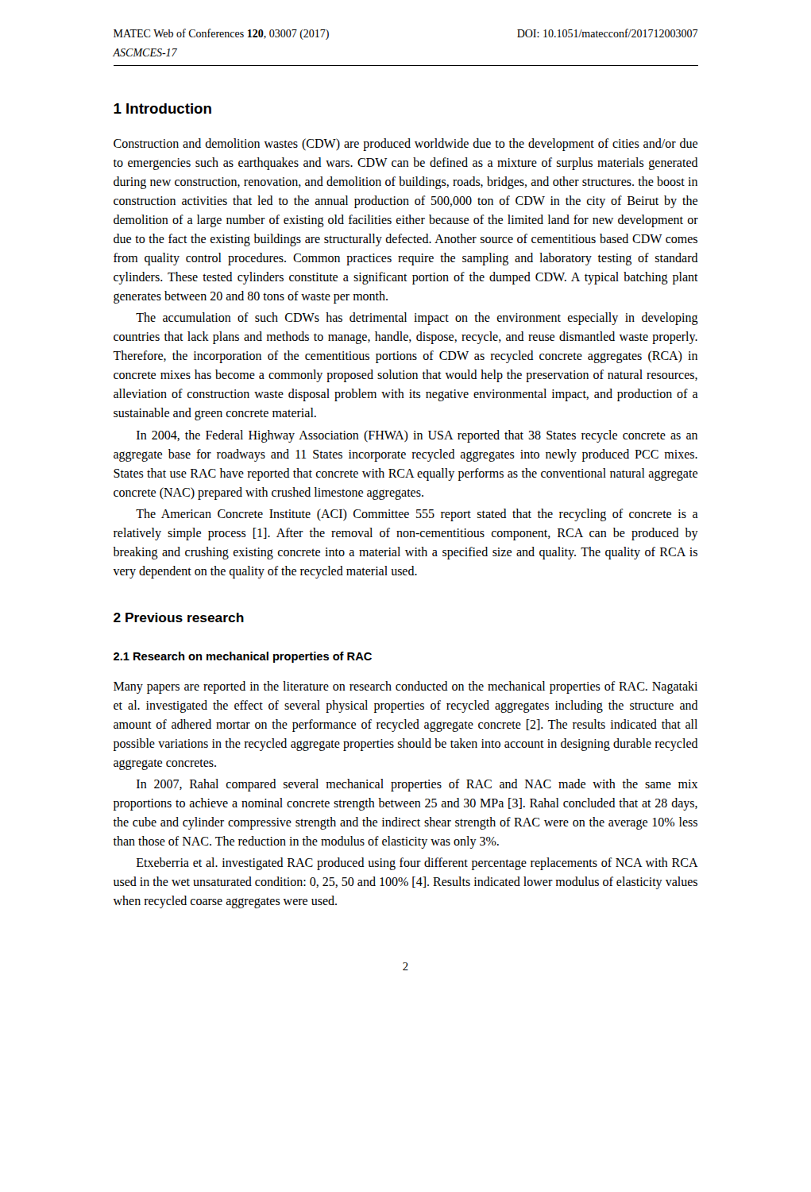MATEC Web of Conferences 120, 03007 (2017)
DOI: 10.1051/matecconf/201712003007
ASCMCES-17
1 Introduction
Construction and demolition wastes (CDW) are produced worldwide due to the development of cities and/or due to emergencies such as earthquakes and wars. CDW can be defined as a mixture of surplus materials generated during new construction, renovation, and demolition of buildings, roads, bridges, and other structures. the boost in construction activities that led to the annual production of 500,000 ton of CDW in the city of Beirut by the demolition of a large number of existing old facilities either because of the limited land for new development or due to the fact the existing buildings are structurally defected. Another source of cementitious based CDW comes from quality control procedures. Common practices require the sampling and laboratory testing of standard cylinders. These tested cylinders constitute a significant portion of the dumped CDW. A typical batching plant generates between 20 and 80 tons of waste per month.
The accumulation of such CDWs has detrimental impact on the environment especially in developing countries that lack plans and methods to manage, handle, dispose, recycle, and reuse dismantled waste properly. Therefore, the incorporation of the cementitious portions of CDW as recycled concrete aggregates (RCA) in concrete mixes has become a commonly proposed solution that would help the preservation of natural resources, alleviation of construction waste disposal problem with its negative environmental impact, and production of a sustainable and green concrete material.
In 2004, the Federal Highway Association (FHWA) in USA reported that 38 States recycle concrete as an aggregate base for roadways and 11 States incorporate recycled aggregates into newly produced PCC mixes. States that use RAC have reported that concrete with RCA equally performs as the conventional natural aggregate concrete (NAC) prepared with crushed limestone aggregates.
The American Concrete Institute (ACI) Committee 555 report stated that the recycling of concrete is a relatively simple process [1]. After the removal of non-cementitious component, RCA can be produced by breaking and crushing existing concrete into a material with a specified size and quality. The quality of RCA is very dependent on the quality of the recycled material used.
2 Previous research
2.1 Research on mechanical properties of RAC
Many papers are reported in the literature on research conducted on the mechanical properties of RAC. Nagataki et al. investigated the effect of several physical properties of recycled aggregates including the structure and amount of adhered mortar on the performance of recycled aggregate concrete [2]. The results indicated that all possible variations in the recycled aggregate properties should be taken into account in designing durable recycled aggregate concretes.
In 2007, Rahal compared several mechanical properties of RAC and NAC made with the same mix proportions to achieve a nominal concrete strength between 25 and 30 MPa [3]. Rahal concluded that at 28 days, the cube and cylinder compressive strength and the indirect shear strength of RAC were on the average 10% less than those of NAC. The reduction in the modulus of elasticity was only 3%.
Etxeberria et al. investigated RAC produced using four different percentage replacements of NCA with RCA used in the wet unsaturated condition: 0, 25, 50 and 100% [4]. Results indicated lower modulus of elasticity values when recycled coarse aggregates were used.
2